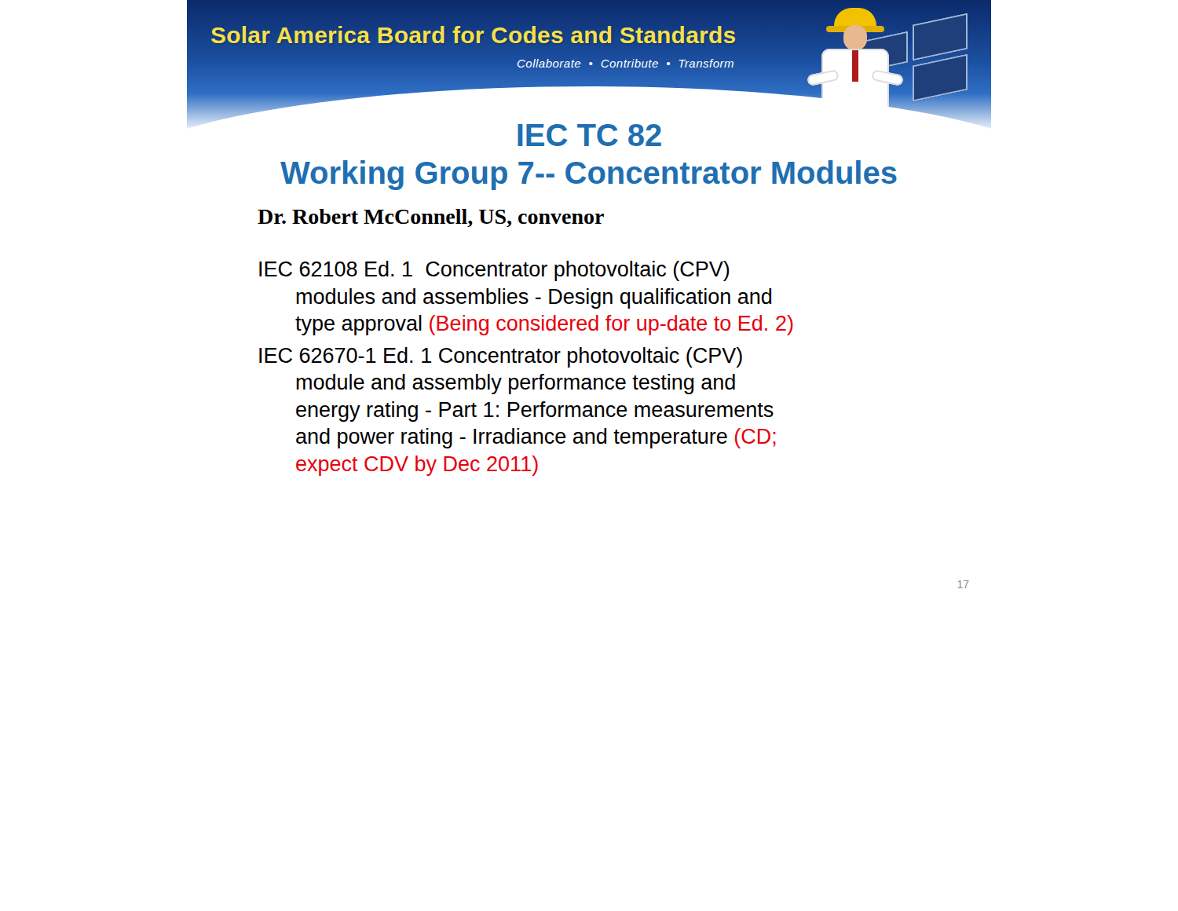Solar America Board for Codes and Standards
Collaborate • Contribute • Transform
IEC TC 82
Working Group 7-- Concentrator Modules
Dr. Robert McConnell, US, convenor
IEC 62108 Ed. 1 Concentrator photovoltaic (CPV) modules and assemblies - Design qualification and type approval (Being considered for up-date to Ed. 2)
IEC 62670-1 Ed. 1 Concentrator photovoltaic (CPV) module and assembly performance testing and energy rating - Part 1: Performance measurements and power rating - Irradiance and temperature (CD; expect CDV by Dec 2011)
17